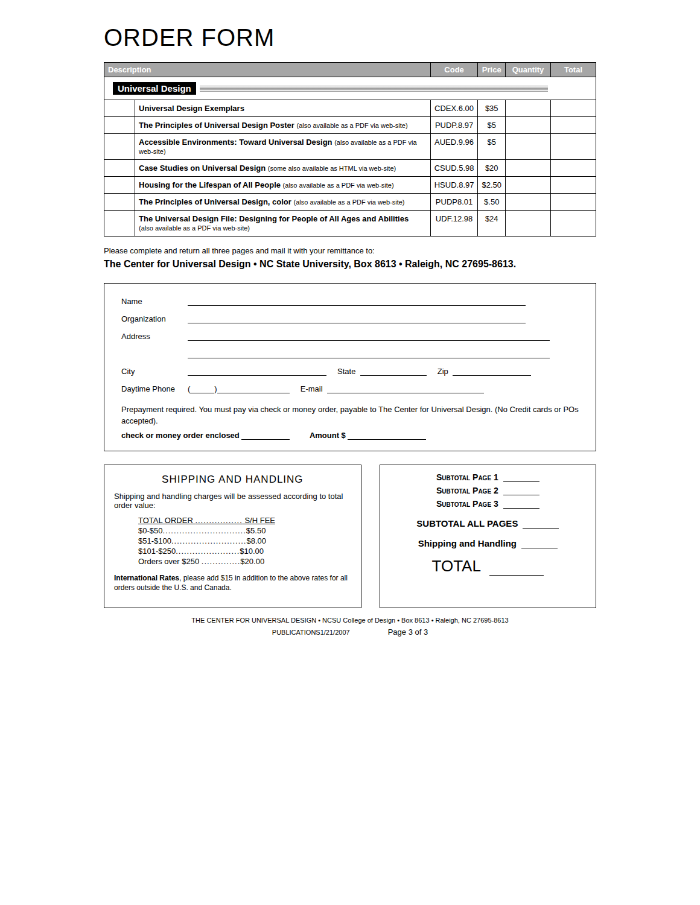ORDER FORM
| Description | Code | Price | Quantity | Total |
| --- | --- | --- | --- | --- |
| Universal Design |
| | Universal Design Exemplars | CDEX.6.00 | $35 | | |
| | The Principles of Universal Design Poster (also available as a PDF via web-site) | PUDP.8.97 | $5 | | |
| | Accessible Environments: Toward Universal Design (also available as a PDF via web-site) | AUED.9.96 | $5 | | |
| | Case Studies on Universal Design (some also available as HTML via web-site) | CSUD.5.98 | $20 | | |
| | Housing for the Lifespan of All People (also available as a PDF via web-site) | HSUD.8.97 | $2.50 | | |
| | The Principles of Universal Design, color (also available as a PDF via web-site) | PUDP8.01 | $.50 | | |
| | The Universal Design File: Designing for People of All Ages and Abilities (also available as a PDF via web-site) | UDF.12.98 | $24 | | |
Please complete and return all three pages and mail it with your remittance to:
The Center for Universal Design • NC State University, Box 8613 • Raleigh, NC 27695-8613.
Name
Organization
Address
City State Zip
Daytime Phone( ) E-mail
Prepayment required. You must pay via check or money order, payable to The Center for Universal Design. (No Credit cards or POs accepted).
check or money order enclosed Amount $
SHIPPING AND HANDLING
Shipping and handling charges will be assessed according to total order value:
TOTAL ORDER ................. S/H FEE
$0-$50..............................$5.50
$51-$100...........................$8.00
$101-$250.......................$10.00
Orders over $250 ..............$20.00
International Rates, please add $15 in addition to the above rates for all orders outside the U.S. and Canada.
Subtotal Page 1
Subtotal Page 2
Subtotal Page 3
SUBTOTAL ALL PAGES
Shipping and Handling
TOTAL
THE CENTER FOR UNIVERSAL DESIGN • NCSU College of Design • Box 8613 • Raleigh, NC 27695-8613
PUBLICATIONS1/21/2007 Page 3 of 3